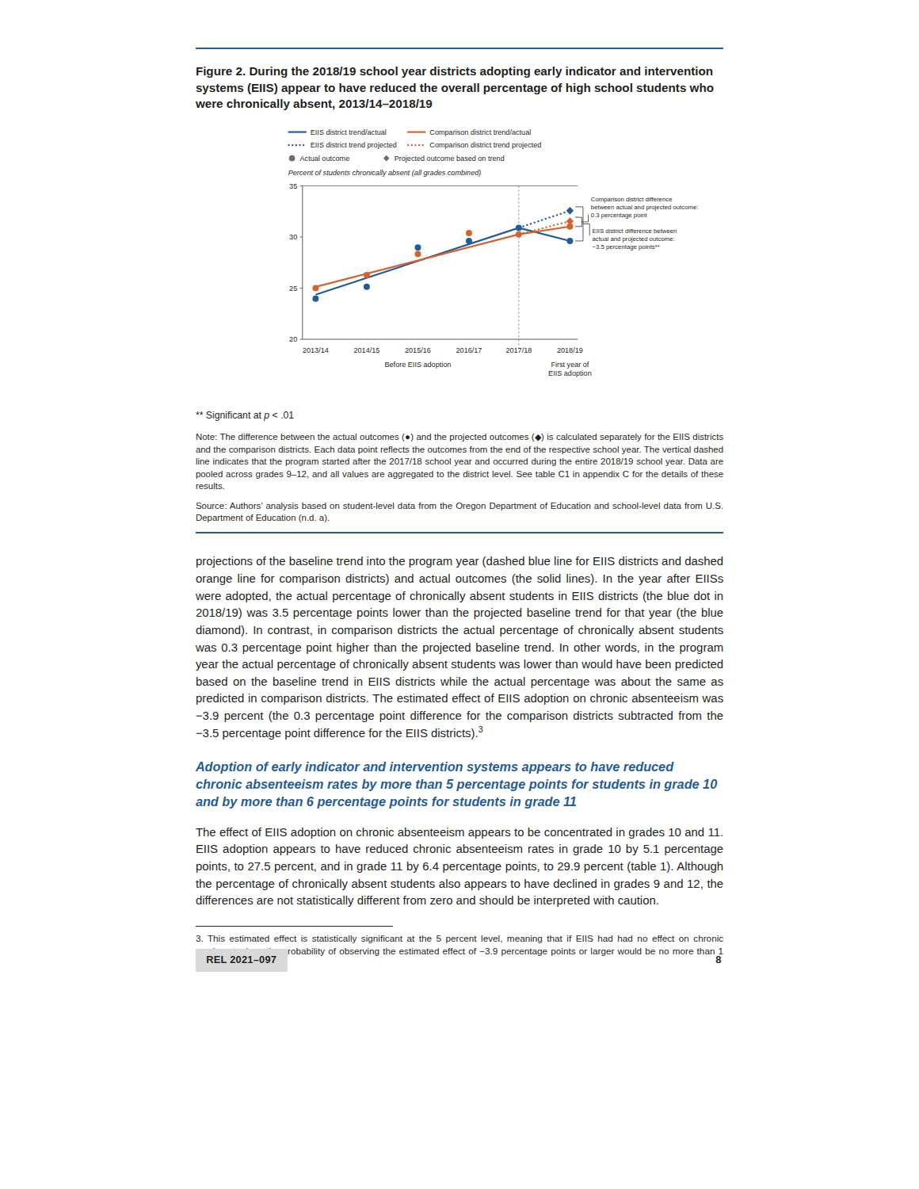Figure 2. During the 2018/19 school year districts adopting early indicator and intervention systems (EIIS) appear to have reduced the overall percentage of high school students who were chronically absent, 2013/14–2018/19
EIIS district trend/actual Comparison district trend/actual EIIS district trend projected Comparison district trend projected Actual outcome Projected outcome based on trend Percent of students chronically absent (all grades combined) 35 30 25 20 2013/14 2014/15 2015/16 2016/17 2017/18 2018/19 Before EIIS adoption First year of EIIS adoption Comparison district difference between actual and projected outcome: 0.3 percentage point EIIS district difference between actual and projected outcome: −3.5 percentage points**
** Significant at p < .01
Note: The difference between the actual outcomes (●) and the projected outcomes (◆) is calculated separately for the EIIS districts and the comparison districts. Each data point reflects the outcomes from the end of the respective school year. The vertical dashed line indicates that the program started after the 2017/18 school year and occurred during the entire 2018/19 school year. Data are pooled across grades 9–12, and all values are aggregated to the district level. See table C1 in appendix C for the details of these results.
Source: Authors’ analysis based on student-level data from the Oregon Department of Education and school-level data from U.S. Department of Education (n.d. a).
projections of the baseline trend into the program year (dashed blue line for EIIS districts and dashed orange line for comparison districts) and actual outcomes (the solid lines). In the year after EIISs were adopted, the actual percentage of chronically absent students in EIIS districts (the blue dot in 2018/19) was 3.5 percentage points lower than the projected baseline trend for that year (the blue diamond). In contrast, in comparison districts the actual percentage of chronically absent students was 0.3 percentage point higher than the projected baseline trend. In other words, in the program year the actual percentage of chronically absent students was lower than would have been predicted based on the baseline trend in EIIS districts while the actual percentage was about the same as predicted in comparison districts. The estimated effect of EIIS adoption on chronic absenteeism was −3.9 percent (the 0.3 percentage point difference for the comparison districts subtracted from the −3.5 percentage point difference for the EIIS districts).3
Adoption of early indicator and intervention systems appears to have reduced chronic absenteeism rates by more than 5 percentage points for students in grade 10 and by more than 6 percentage points for students in grade 11
The effect of EIIS adoption on chronic absenteeism appears to be concentrated in grades 10 and 11. EIIS adoption appears to have reduced chronic absenteeism rates in grade 10 by 5.1 percentage points, to 27.5 percent, and in grade 11 by 6.4 percentage points, to 29.9 percent (table 1). Although the percentage of chronically absent students also appears to have declined in grades 9 and 12, the differences are not statistically different from zero and should be interpreted with caution.
3. This estimated effect is statistically significant at the 5 percent level, meaning that if EIIS had had no effect on chronic absenteeism, the probability of observing the estimated effect of −3.9 percentage points or larger would be no more than 1 percent.
REL 2021–097
8